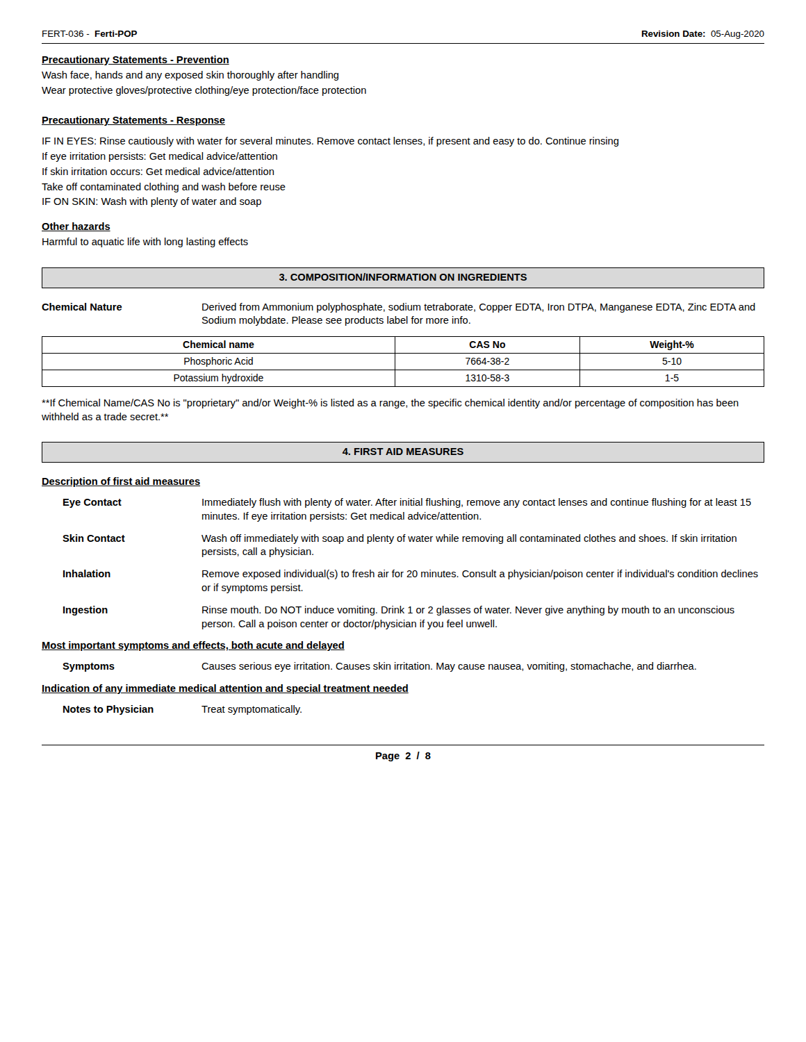FERT-036 - Ferti-POP
Revision Date: 05-Aug-2020
Precautionary Statements - Prevention
Wash face, hands and any exposed skin thoroughly after handling
Wear protective gloves/protective clothing/eye protection/face protection
Precautionary Statements - Response
IF IN EYES: Rinse cautiously with water for several minutes. Remove contact lenses, if present and easy to do. Continue rinsing
If eye irritation persists: Get medical advice/attention
If skin irritation occurs: Get medical advice/attention
Take off contaminated clothing and wash before reuse
IF ON SKIN: Wash with plenty of water and soap
Other hazards
Harmful to aquatic life with long lasting effects
3. COMPOSITION/INFORMATION ON INGREDIENTS
Chemical Nature
Derived from Ammonium polyphosphate, sodium tetraborate, Copper EDTA, Iron DTPA, Manganese EDTA, Zinc EDTA and Sodium molybdate. Please see products label for more info.
| Chemical name | CAS No | Weight-% |
| --- | --- | --- |
| Phosphoric Acid | 7664-38-2 | 5-10 |
| Potassium hydroxide | 1310-58-3 | 1-5 |
**If Chemical Name/CAS No is "proprietary" and/or Weight-% is listed as a range, the specific chemical identity and/or percentage of composition has been withheld as a trade secret.**
4. FIRST AID MEASURES
Description of first aid measures
Eye Contact
Immediately flush with plenty of water. After initial flushing, remove any contact lenses and continue flushing for at least 15 minutes. If eye irritation persists: Get medical advice/attention.
Skin Contact
Wash off immediately with soap and plenty of water while removing all contaminated clothes and shoes. If skin irritation persists, call a physician.
Inhalation
Remove exposed individual(s) to fresh air for 20 minutes. Consult a physician/poison center if individual's condition declines or if symptoms persist.
Ingestion
Rinse mouth. Do NOT induce vomiting. Drink 1 or 2 glasses of water. Never give anything by mouth to an unconscious person. Call a poison center or doctor/physician if you feel unwell.
Most important symptoms and effects, both acute and delayed
Symptoms
Causes serious eye irritation. Causes skin irritation. May cause nausea, vomiting, stomachache, and diarrhea.
Indication of any immediate medical attention and special treatment needed
Notes to Physician
Treat symptomatically.
Page 2 / 8